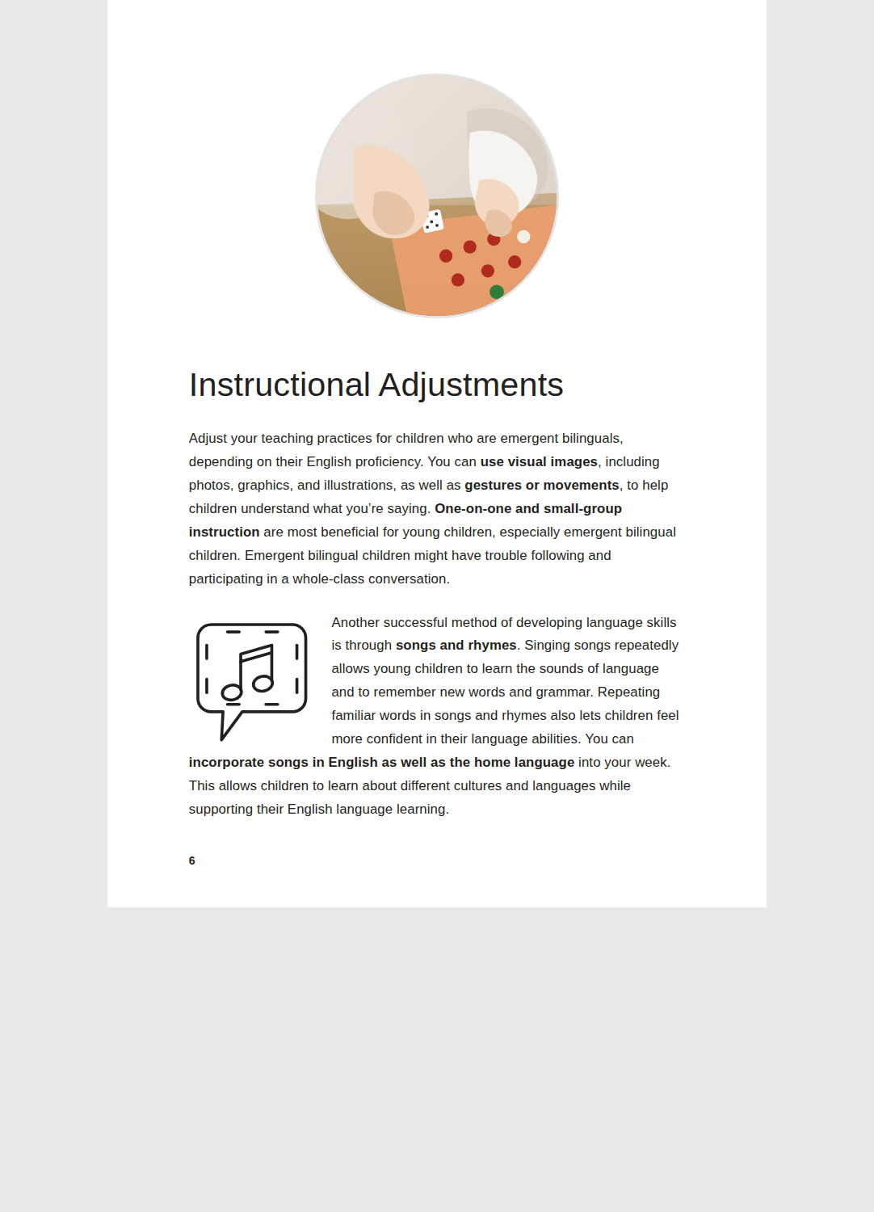Instructional Adjustments
Adjust your teaching practices for children who are emergent bilinguals, depending on their English proficiency. You can use visual images, including photos, graphics, and illustrations, as well as gestures or movements, to help children understand what you’re saying. One-on-one and small-group instruction are most beneficial for young children, especially emergent bilingual children. Emergent bilingual children might have trouble following and participating in a whole-class conversation.
Another successful method of developing language skills is through songs and rhymes. Singing songs repeatedly allows young children to learn the sounds of language and to remember new words and grammar. Repeating familiar words in songs and rhymes also lets children feel more confident in their language abilities. You can incorporate songs in English as well as the home language into your week. This allows children to learn about different cultures and languages while supporting their English language learning.
6